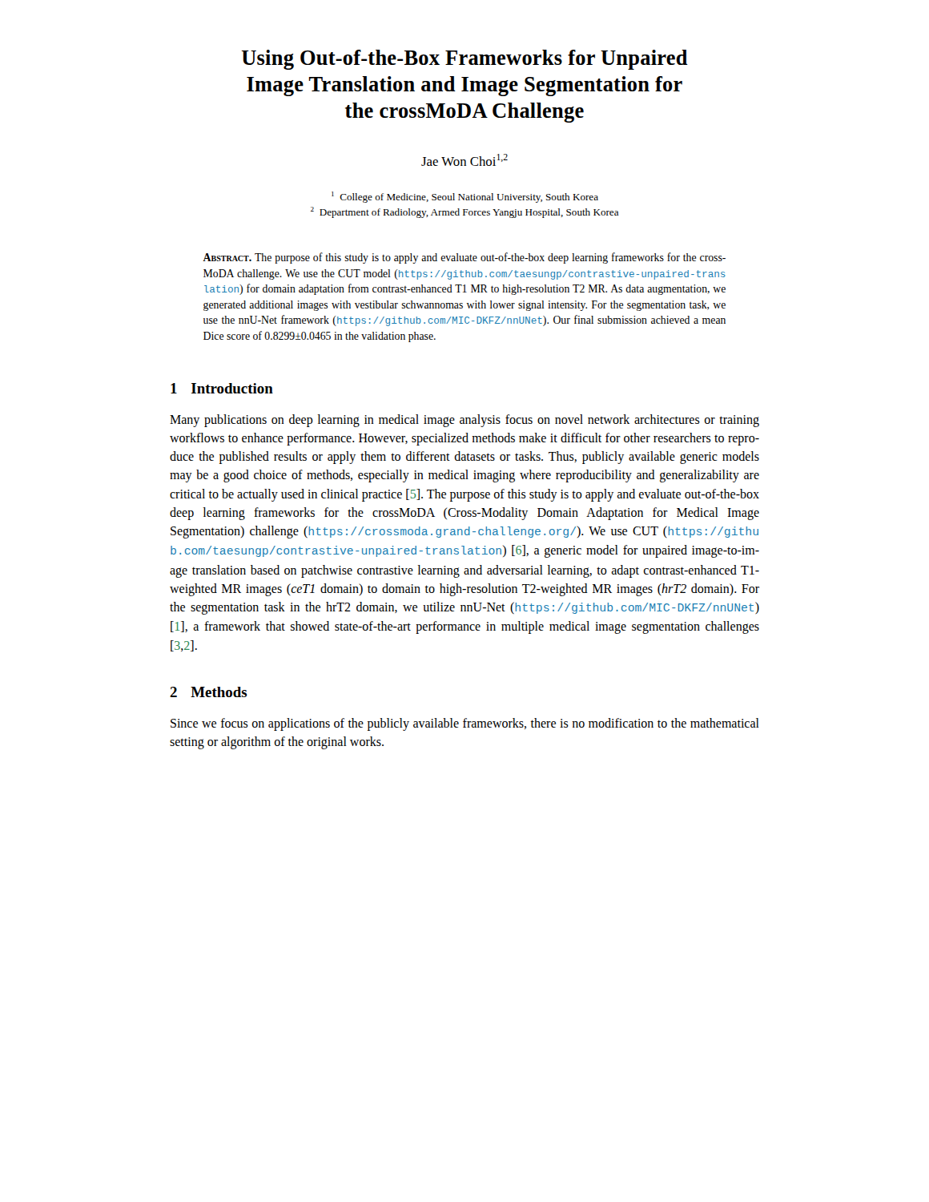Using Out-of-the-Box Frameworks for Unpaired
Image Translation and Image Segmentation for
the crossMoDA Challenge
Jae Won Choi1,2
1 College of Medicine, Seoul National University, South Korea
2 Department of Radiology, Armed Forces Yangju Hospital, South Korea
Abstract. The purpose of this study is to apply and evaluate out-of-the-box deep learning frameworks for the crossMoDA challenge. We use the CUT model (https://github.com/taesungp/contrastive-unpaired-translation) for domain adaptation from contrast-enhanced T1 MR to high-resolution T2 MR. As data augmentation, we generated additional images with vestibular schwannomas with lower signal intensity. For the segmentation task, we use the nnU-Net framework (https://github.com/MIC-DKFZ/nnUNet). Our final submission achieved a mean Dice score of 0.8299±0.0465 in the validation phase.
1 Introduction
Many publications on deep learning in medical image analysis focus on novel network architectures or training workflows to enhance performance. However, specialized methods make it difficult for other researchers to reproduce the published results or apply them to different datasets or tasks. Thus, publicly available generic models may be a good choice of methods, especially in medical imaging where reproducibility and generalizability are critical to be actually used in clinical practice [5]. The purpose of this study is to apply and evaluate out-of-the-box deep learning frameworks for the crossMoDA (Cross-Modality Domain Adaptation for Medical Image Segmentation) challenge (https://crossmoda.grand-challenge.org/). We use CUT (https://github.com/taesungp/contrastive-unpaired-translation) [6], a generic model for unpaired image-to-image translation based on patchwise contrastive learning and adversarial learning, to adapt contrast-enhanced T1-weighted MR images (ceT1 domain) to domain to high-resolution T2-weighted MR images (hrT2 domain). For the segmentation task in the hrT2 domain, we utilize nnU-Net (https://github.com/MIC-DKFZ/nnUNet) [1], a framework that showed state-of-the-art performance in multiple medical image segmentation challenges [3,2].
2 Methods
Since we focus on applications of the publicly available frameworks, there is no modification to the mathematical setting or algorithm of the original works.